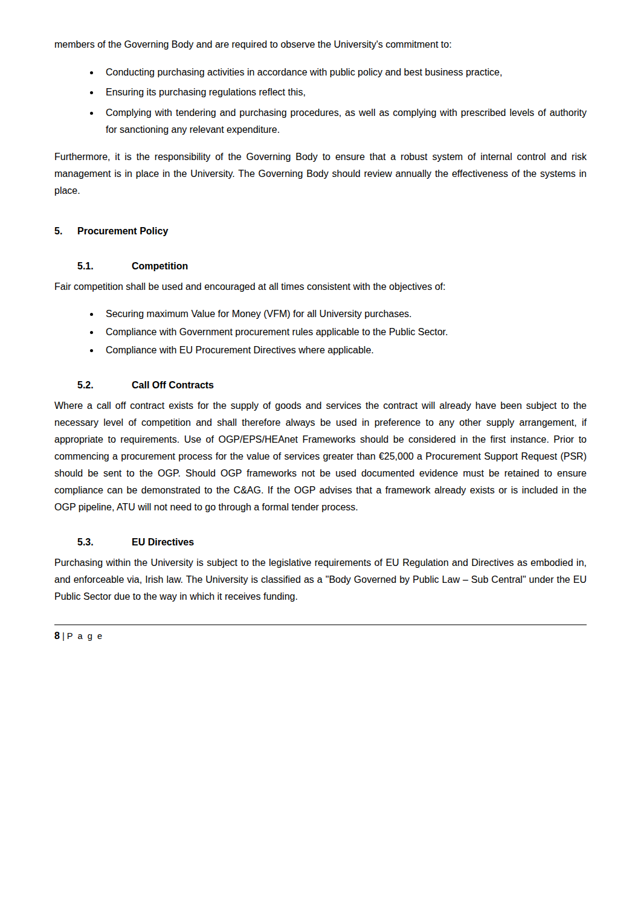members of the Governing Body and are required to observe the University's commitment to:
Conducting purchasing activities in accordance with public policy and best business practice,
Ensuring its purchasing regulations reflect this,
Complying with tendering and purchasing procedures, as well as complying with prescribed levels of authority for sanctioning any relevant expenditure.
Furthermore, it is the responsibility of the Governing Body to ensure that a robust system of internal control and risk management is in place in the University. The Governing Body should review annually the effectiveness of the systems in place.
5. Procurement Policy
5.1. Competition
Fair competition shall be used and encouraged at all times consistent with the objectives of:
Securing maximum Value for Money (VFM) for all University purchases.
Compliance with Government procurement rules applicable to the Public Sector.
Compliance with EU Procurement Directives where applicable.
5.2. Call Off Contracts
Where a call off contract exists for the supply of goods and services the contract will already have been subject to the necessary level of competition and shall therefore always be used in preference to any other supply arrangement, if appropriate to requirements. Use of OGP/EPS/HEAnet Frameworks should be considered in the first instance. Prior to commencing a procurement process for the value of services greater than €25,000 a Procurement Support Request (PSR) should be sent to the OGP. Should OGP frameworks not be used documented evidence must be retained to ensure compliance can be demonstrated to the C&AG. If the OGP advises that a framework already exists or is included in the OGP pipeline, ATU will not need to go through a formal tender process.
5.3. EU Directives
Purchasing within the University is subject to the legislative requirements of EU Regulation and Directives as embodied in, and enforceable via, Irish law. The University is classified as a "Body Governed by Public Law – Sub Central" under the EU Public Sector due to the way in which it receives funding.
8 | P a g e